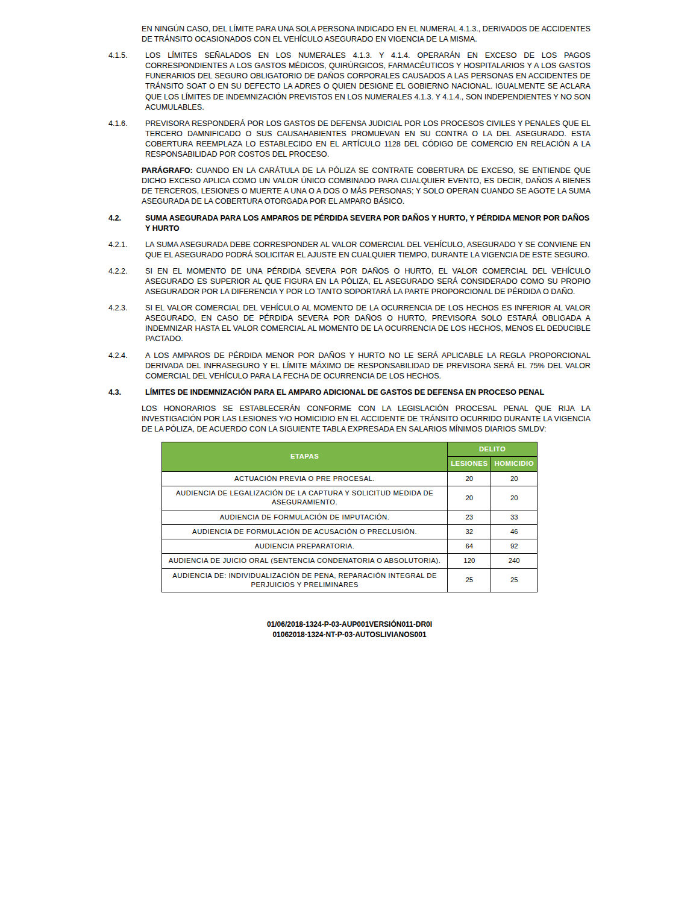EN NINGÚN CASO, DEL LÍMITE PARA UNA SOLA PERSONA INDICADO EN EL NUMERAL 4.1.3., DERIVADOS DE ACCIDENTES DE TRÁNSITO OCASIONADOS CON EL VEHÍCULO ASEGURADO EN VIGENCIA DE LA MISMA.
4.1.5.
LOS LÍMITES SEÑALADOS EN LOS NUMERALES 4.1.3. Y 4.1.4. OPERARÁN EN EXCESO DE LOS PAGOS CORRESPONDIENTES A LOS GASTOS MÉDICOS, QUIRÚRGICOS, FARMACÉUTICOS Y HOSPITALARIOS Y A LOS GASTOS FUNERARIOS DEL SEGURO OBLIGATORIO DE DAÑOS CORPORALES CAUSADOS A LAS PERSONAS EN ACCIDENTES DE TRÁNSITO SOAT O EN SU DEFECTO LA ADRES O QUIEN DESIGNE EL GOBIERNO NACIONAL. IGUALMENTE SE ACLARA QUE LOS LÍMITES DE INDEMNIZACIÓN PREVISTOS EN LOS NUMERALES 4.1.3. Y 4.1.4., SON INDEPENDIENTES Y NO SON ACUMULABLES.
4.1.6.
PREVISORA RESPONDERÁ POR LOS GASTOS DE DEFENSA JUDICIAL POR LOS PROCESOS CIVILES Y PENALES QUE EL TERCERO DAMNIFICADO O SUS CAUSAHABIENTES PROMUEVAN EN SU CONTRA O LA DEL ASEGURADO. ESTA COBERTURA REEMPLAZA LO ESTABLECIDO EN EL ARTÍCULO 1128 DEL CÓDIGO DE COMERCIO EN RELACIÓN A LA RESPONSABILIDAD POR COSTOS DEL PROCESO.
PARÁGRAFO: CUANDO EN LA CARÁTULA DE LA PÓLIZA SE CONTRATE COBERTURA DE EXCESO, SE ENTIENDE QUE DICHO EXCESO APLICA COMO UN VALOR ÚNICO COMBINADO PARA CUALQUIER EVENTO, ES DECIR, DAÑOS A BIENES DE TERCEROS, LESIONES O MUERTE A UNA O A DOS O MÁS PERSONAS; Y SOLO OPERAN CUANDO SE AGOTE LA SUMA ASEGURADA DE LA COBERTURA OTORGADA POR EL AMPARO BÁSICO.
4.2.
SUMA ASEGURADA PARA LOS AMPAROS DE PÉRDIDA SEVERA POR DAÑOS Y HURTO, Y PÉRDIDA MENOR POR DAÑOS Y HURTO
4.2.1.
LA SUMA ASEGURADA DEBE CORRESPONDER AL VALOR COMERCIAL DEL VEHÍCULO, ASEGURADO Y SE CONVIENE EN QUE EL ASEGURADO PODRÁ SOLICITAR EL AJUSTE EN CUALQUIER TIEMPO, DURANTE LA VIGENCIA DE ESTE SEGURO.
4.2.2.
SI EN EL MOMENTO DE UNA PÉRDIDA SEVERA POR DAÑOS O HURTO, EL VALOR COMERCIAL DEL VEHÍCULO ASEGURADO ES SUPERIOR AL QUE FIGURA EN LA PÓLIZA, EL ASEGURADO SERÁ CONSIDERADO COMO SU PROPIO ASEGURADOR POR LA DIFERENCIA Y POR LO TANTO SOPORTARÁ LA PARTE PROPORCIONAL DE PÉRDIDA O DAÑO.
4.2.3.
SI EL VALOR COMERCIAL DEL VEHÍCULO AL MOMENTO DE LA OCURRENCIA DE LOS HECHOS ES INFERIOR AL VALOR ASEGURADO, EN CASO DE PÉRDIDA SEVERA POR DAÑOS O HURTO, PREVISORA SOLO ESTARÁ OBLIGADA A INDEMNIZAR HASTA EL VALOR COMERCIAL AL MOMENTO DE LA OCURRENCIA DE LOS HECHOS, MENOS EL DEDUCIBLE PACTADO.
4.2.4.
A LOS AMPAROS DE PÉRDIDA MENOR POR DAÑOS Y HURTO NO LE SERÁ APLICABLE LA REGLA PROPORCIONAL DERIVADA DEL INFRASEGURO Y EL LÍMITE MÁXIMO DE RESPONSABILIDAD DE PREVISORA SERÁ EL 75% DEL VALOR COMERCIAL DEL VEHÍCULO PARA LA FECHA DE OCURRENCIA DE LOS HECHOS.
4.3.
LÍMITES DE INDEMNIZACIÓN PARA EL AMPARO ADICIONAL DE GASTOS DE DEFENSA EN PROCESO PENAL
LOS HONORARIOS SE ESTABLECERÁN CONFORME CON LA LEGISLACIÓN PROCESAL PENAL QUE RIJA LA INVESTIGACIÓN POR LAS LESIONES Y/O HOMICIDIO EN EL ACCIDENTE DE TRÁNSITO OCURRIDO DURANTE LA VIGENCIA DE LA PÓLIZA, DE ACUERDO CON LA SIGUIENTE TABLA EXPRESADA EN SALARIOS MÍNIMOS DIARIOS SMLDV:
| ETAPAS | DELITO |
| --- | --- |
| LESIONES | HOMICIDIO |
| ACTUACIÓN PREVIA O PRE PROCESAL. | 20 | 20 |
| AUDIENCIA DE LEGALIZACIÓN DE LA CAPTURA Y SOLICITUD MEDIDA DE ASEGURAMIENTO. | 20 | 20 |
| AUDIENCIA DE FORMULACIÓN DE IMPUTACIÓN. | 23 | 33 |
| AUDIENCIA DE FORMULACIÓN DE ACUSACIÓN O PRECLUSIÓN. | 32 | 46 |
| AUDIENCIA PREPARATORIA. | 64 | 92 |
| AUDIENCIA DE JUICIO ORAL (SENTENCIA CONDENATORIA O ABSOLUTORIA). | 120 | 240 |
| AUDIENCIA DE: INDIVIDUALIZACIÓN DE PENA, REPARACIÓN INTEGRAL DE PERJUICIOS Y PRELIMINARES | 25 | 25 |
01/06/2018-1324-P-03-AUP001VERSIÓN011-DR0I
01062018-1324-NT-P-03-AUTOSLIVIANOS001